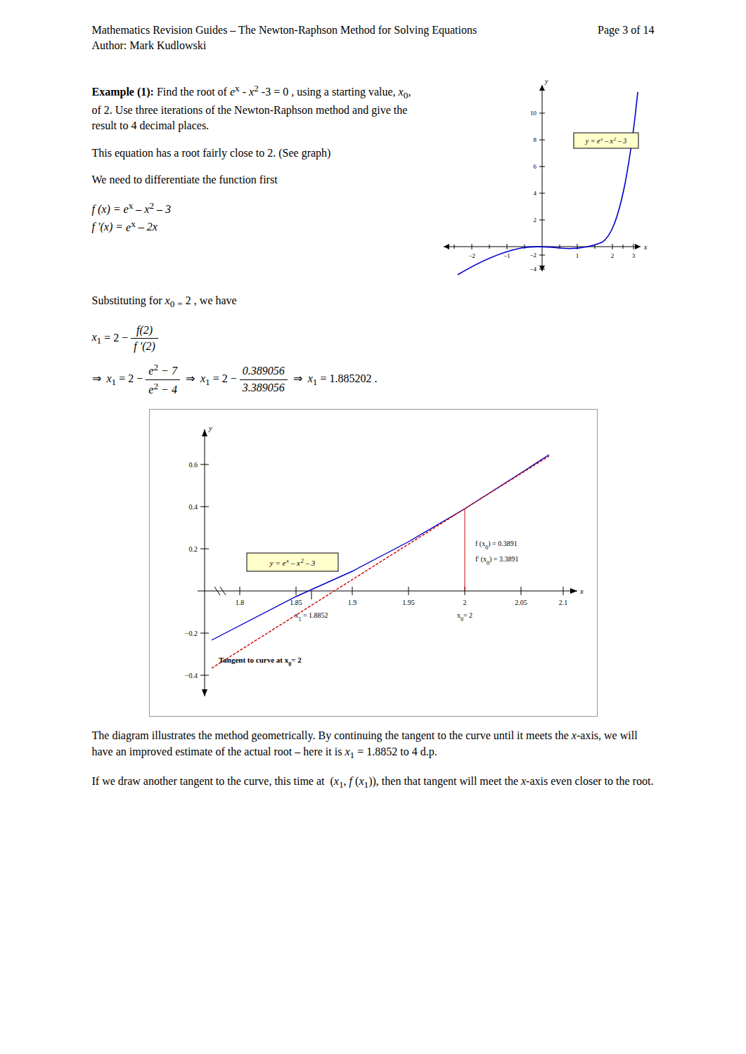Mathematics Revision Guides – The Newton-Raphson Method for Solving Equations
Page 3 of 14
Author: Mark Kudlowski
Example (1): Find the root of ex - x2 -3 = 0 , using a starting value, x0, of 2. Use three iterations of the Newton-Raphson method and give the result to 4 decimal places.
This equation has a root fairly close to 2. (See graph)
We need to differentiate the function first
f (x) = ex – x2 – 3
f ′(x) = ex – 2x
x y 10 8 6 4 2 −2 −4 −2 −1 1 2 3 y = e x – x 2 – 3
Substituting for x0 = 2 , we have
x1 = 2 − f(2) f ′(2)
⇒ x1 = 2 − e2 − 7 e2 − 4 ⇒ x1 = 2 − 0.389056 3.389056 ⇒ x1 = 1.885202 .
y x 0.6 0.4 0.2 −0.2 −0.4 1.8 1.85 1.9 1.95 2 2.05 2.1 y = e x – x 2 – 3 f (x0) = 0.3891 f' (x0) = 3.3891 x1 = 1.8852 x0= 2 Tangent to curve at x0= 2
The diagram illustrates the method geometrically. By continuing the tangent to the curve until it meets the x-axis, we will have an improved estimate of the actual root – here it is x1 = 1.8852 to 4 d.p.
If we draw another tangent to the curve, this time at (x1, f (x1)), then that tangent will meet the x-axis even closer to the root.